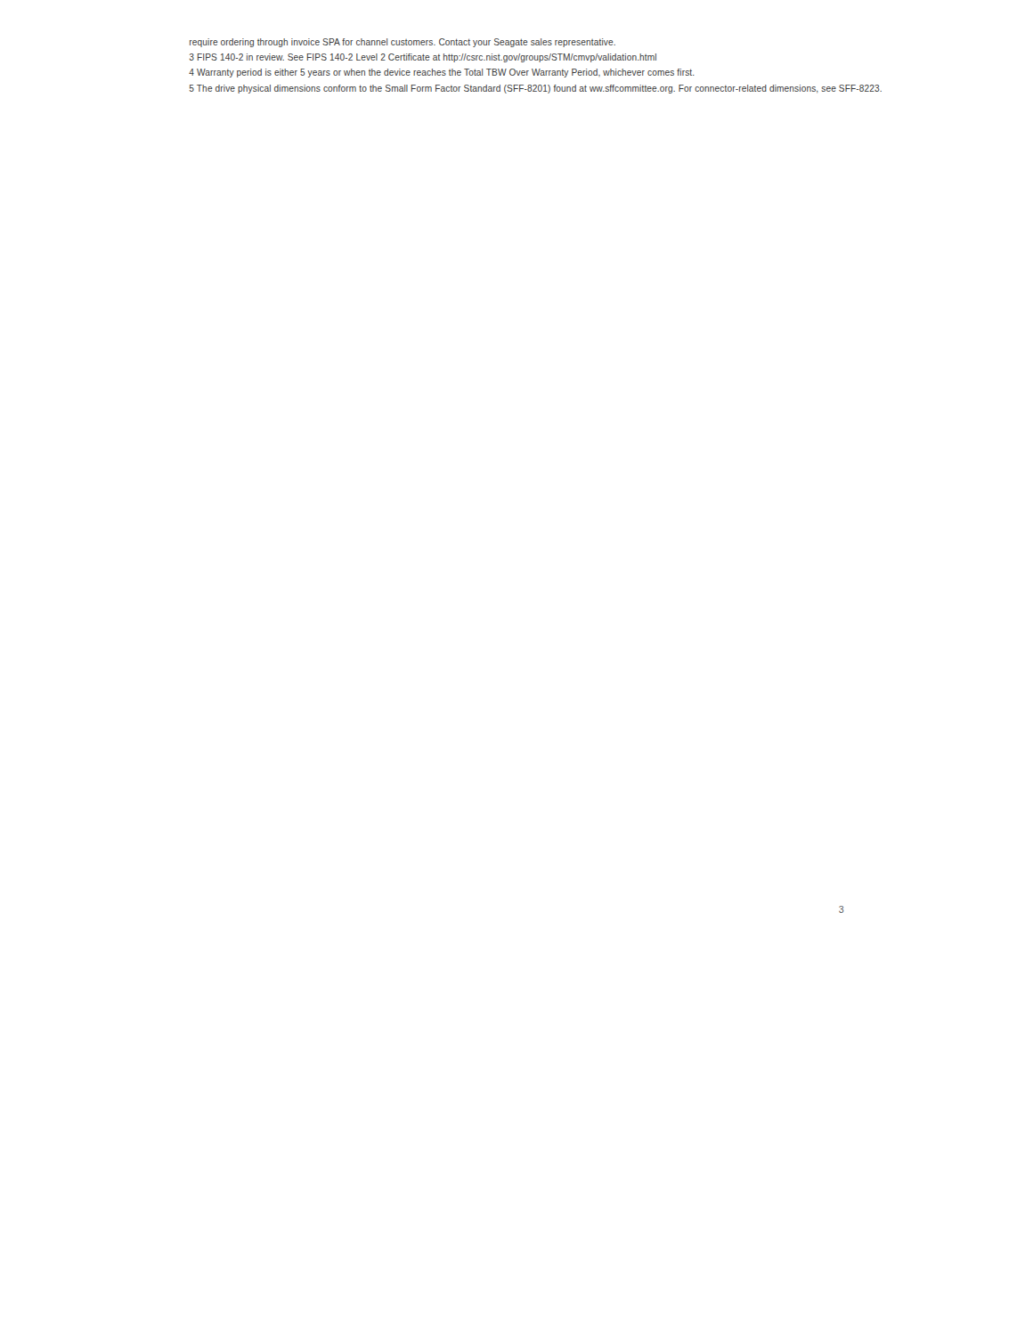require ordering through invoice SPA for channel customers. Contact your Seagate sales representative.
3 FIPS 140-2 in review. See FIPS 140-2 Level 2 Certificate at http://csrc.nist.gov/groups/STM/cmvp/validation.html
4 Warranty period is either 5 years or when the device reaches the Total TBW Over Warranty Period, whichever comes first.
5 The drive physical dimensions conform to the Small Form Factor Standard (SFF-8201) found at ww.sffcommittee.org. For connector-related dimensions, see SFF-8223.
3